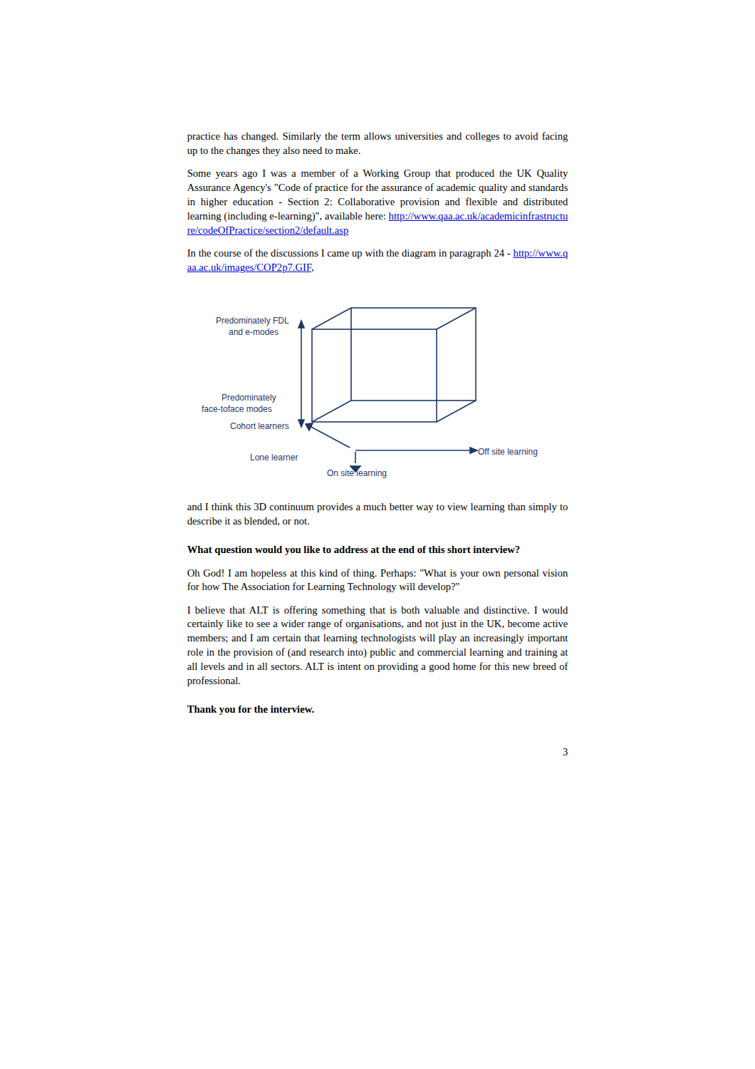practice has changed. Similarly the term allows universities and colleges to avoid facing up to the changes they also need to make.
Some years ago I was a member of a Working Group that produced the UK Quality Assurance Agency's "Code of practice for the assurance of academic quality and standards in higher education - Section 2: Collaborative provision and flexible and distributed learning (including e-learning)", available here: http://www.qaa.ac.uk/academicinfrastructure/codeOfPractice/section2/default.asp
In the course of the discussions I came up with the diagram in paragraph 24 - http://www.qaa.ac.uk/images/COP2p7.GIF,
Predominately FDL and e-modes Predominately face-toface modes Cohort learners Lone learner On site learning Off site learning
and I think this 3D continuum provides a much better way to view learning than simply to describe it as blended, or not.
What question would you like to address at the end of this short interview?
Oh God! I am hopeless at this kind of thing. Perhaps: "What is your own personal vision for how The Association for Learning Technology will develop?"
I believe that ALT is offering something that is both valuable and distinctive. I would certainly like to see a wider range of organisations, and not just in the UK, become active members; and I am certain that learning technologists will play an increasingly important role in the provision of (and research into) public and commercial learning and training at all levels and in all sectors. ALT is intent on providing a good home for this new breed of professional.
Thank you for the interview.
3